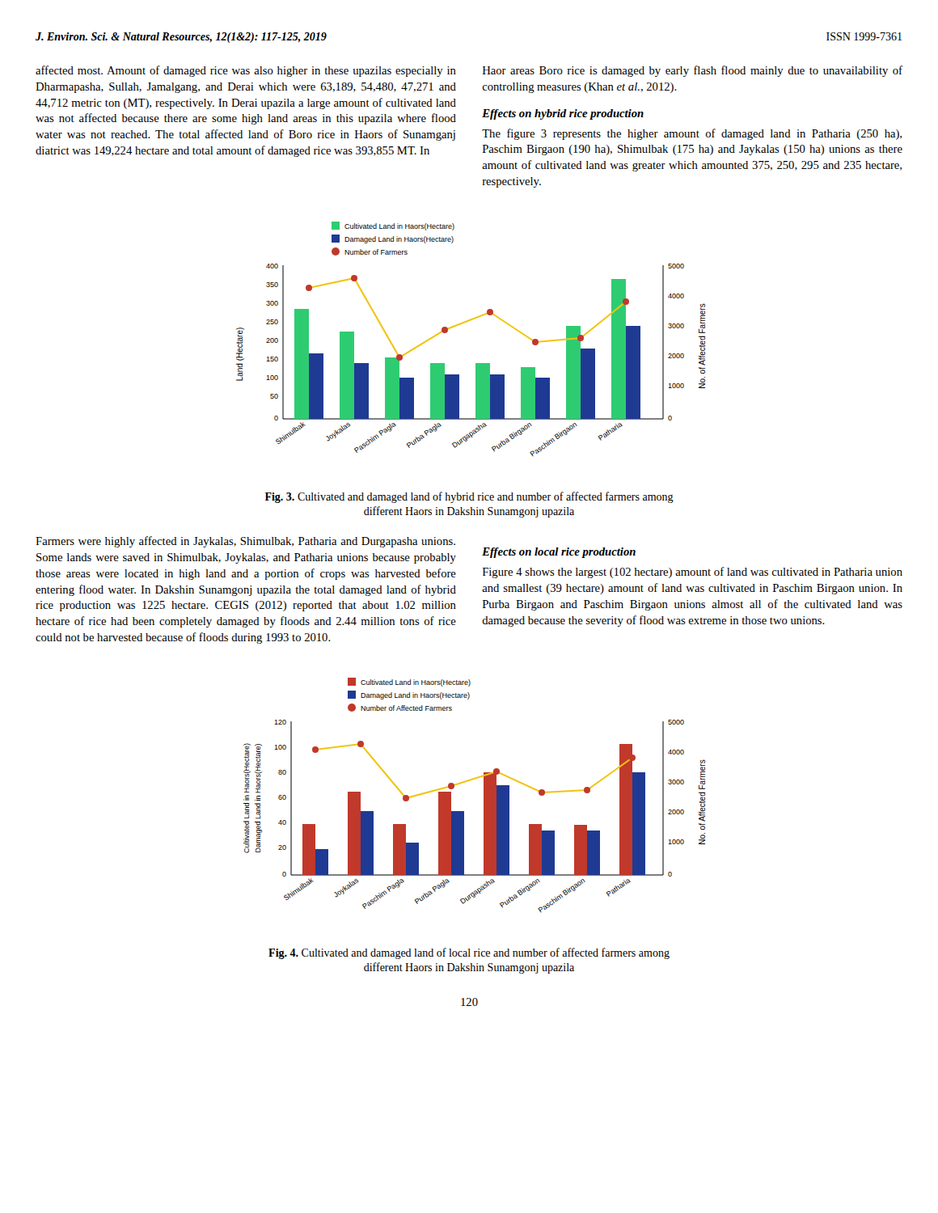J. Environ. Sci. & Natural Resources, 12(1&2): 117-125, 2019 ISSN 1999-7361
affected most. Amount of damaged rice was also higher in these upazilas especially in Dharmapasha, Sullah, Jamalgang, and Derai which were 63,189, 54,480, 47,271 and 44,712 metric ton (MT), respectively. In Derai upazila a large amount of cultivated land was not affected because there are some high land areas in this upazila where flood water was not reached. The total affected land of Boro rice in Haors of Sunamganj diatrict was 149,224 hectare and total amount of damaged rice was 393,855 MT. In
Haor areas Boro rice is damaged by early flash flood mainly due to unavailability of controlling measures (Khan et al., 2012).
Effects on hybrid rice production
The figure 3 represents the higher amount of damaged land in Patharia (250 ha), Paschim Birgaon (190 ha), Shimulbak (175 ha) and Jaykalas (150 ha) unions as there amount of cultivated land was greater which amounted 375, 250, 295 and 235 hectare, respectively.
Cultivated Land in Haors(Hectare) Damaged Land in Haors(Hectare) Number of Farmers 400 350 300 250 200 150 100 50 0 Land (Hectare) 5000 4000 3000 2000 1000 0 No. of Affected Farmers Shimulbak Joykalas Paschim Pagla Purba Pagla Durgapasha Purba Birgaon Paschim Birgaon Patharia
Fig. 3. Cultivated and damaged land of hybrid rice and number of affected farmers among
different Haors in Dakshin Sunamgonj upazila
Farmers were highly affected in Jaykalas, Shimulbak, Patharia and Durgapasha unions. Some lands were saved in Shimulbak, Joykalas, and Patharia unions because probably those areas were located in high land and a portion of crops was harvested before entering flood water. In Dakshin Sunamgonj upazila the total damaged land of hybrid rice production was 1225 hectare. CEGIS (2012) reported that about 1.02 million hectare of rice had been completely damaged by floods and 2.44 million tons of rice could not be harvested because of floods during 1993 to 2010.
Effects on local rice production
Figure 4 shows the largest (102 hectare) amount of land was cultivated in Patharia union and smallest (39 hectare) amount of land was cultivated in Paschim Birgaon union. In Purba Birgaon and Paschim Birgaon unions almost all of the cultivated land was damaged because the severity of flood was extreme in those two unions.
Cultivated Land in Haors(Hectare) Damaged Land in Haors(Hectare) Number of Affected Farmers 120 100 80 60 40 20 0 Cultivated Land in Haors(Hectare) Damaged Land in Haors(Hectare) 5000 4000 3000 2000 1000 0 No. of Affected Farmers Shimulbak Joykalas Paschim Pagla Purba Pagla Durgapasha Purba Birgaon Paschim Birgaon Patharia
Fig. 4. Cultivated and damaged land of local rice and number of affected farmers among
different Haors in Dakshin Sunamgonj upazila
120